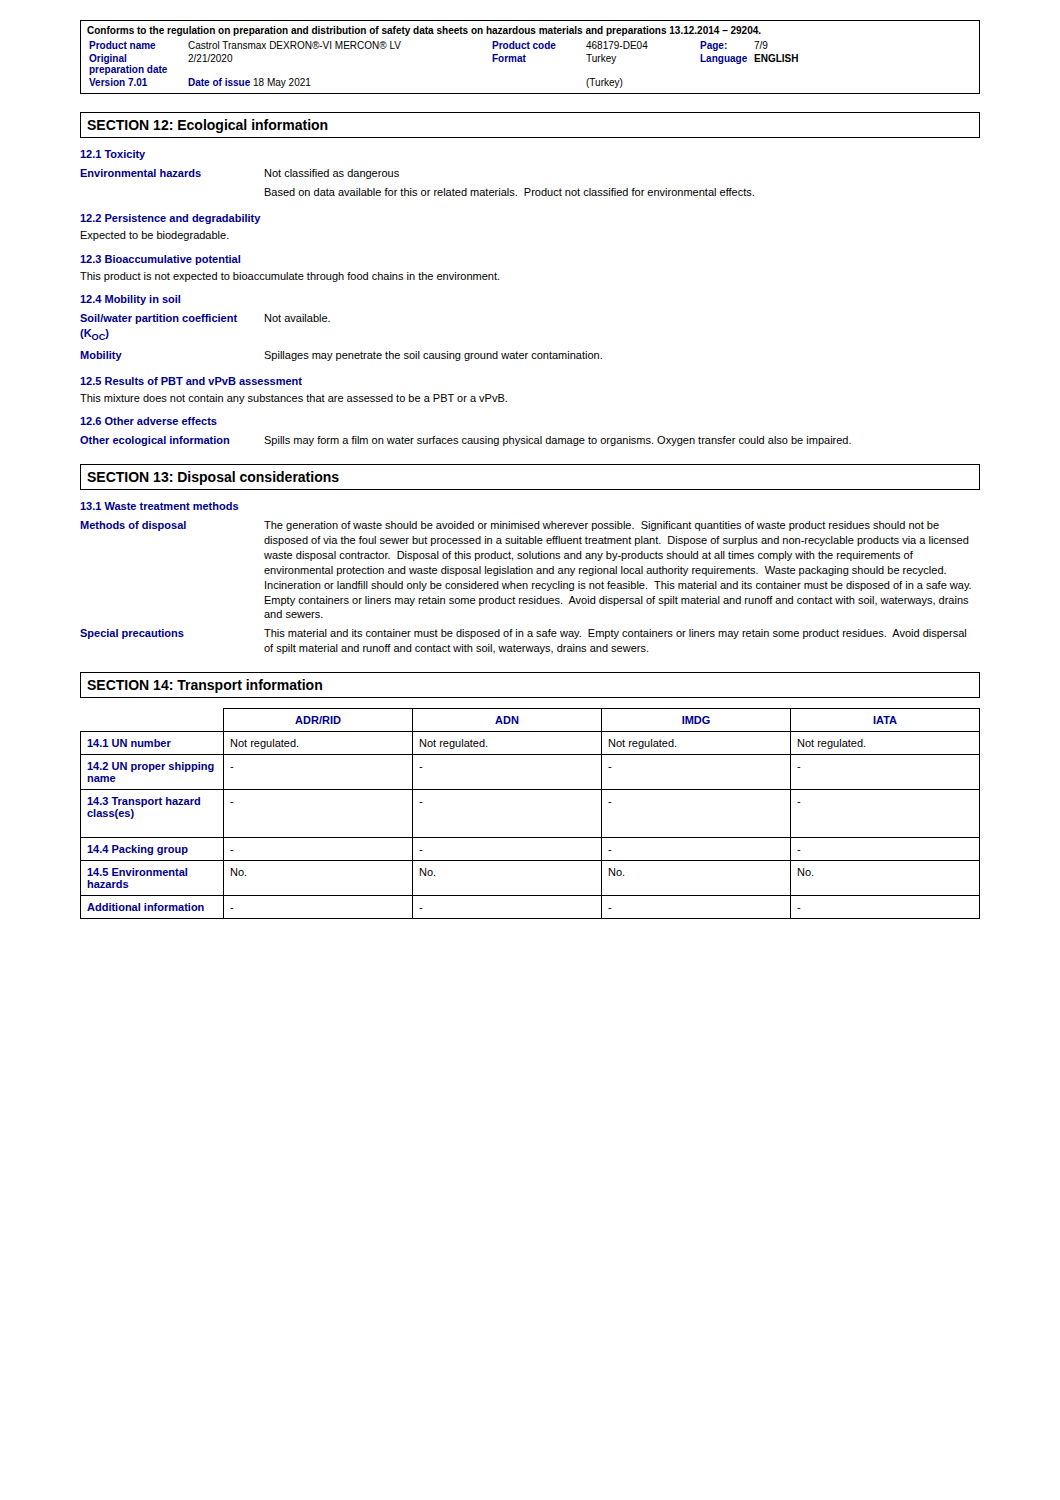Conforms to the regulation on preparation and distribution of safety data sheets on hazardous materials and preparations 13.12.2014 – 29204.
| Product name | Castrol Transmax DEXRON®-VI MERCON® LV | Product code | 468179-DE04 | Page: | 7/9 |
| Original preparation date | 2/21/2020 | Format | Turkey | Language | ENGLISH |
| Version 7.01 | Date of issue 18 May 2021 | | (Turkey) | | |
SECTION 12: Ecological information
12.1 Toxicity
| Environmental hazards | Not classified as dangerous |
| | Based on data available for this or related materials. Product not classified for environmental effects. |
12.2 Persistence and degradability
Expected to be biodegradable.
12.3 Bioaccumulative potential
This product is not expected to bioaccumulate through food chains in the environment.
12.4 Mobility in soil
| Soil/water partition coefficient (K OC ) | Not available. |
| Mobility | Spillages may penetrate the soil causing ground water contamination. |
12.5 Results of PBT and vPvB assessment
This mixture does not contain any substances that are assessed to be a PBT or a vPvB.
12.6 Other adverse effects
| Other ecological information | Spills may form a film on water surfaces causing physical damage to organisms. Oxygen transfer could also be impaired. |
SECTION 13: Disposal considerations
13.1 Waste treatment methods
| Methods of disposal | The generation of waste should be avoided or minimised wherever possible. Significant quantities of waste product residues should not be disposed of via the foul sewer but processed in a suitable effluent treatment plant. Dispose of surplus and non-recyclable products via a licensed waste disposal contractor. Disposal of this product, solutions and any by-products should at all times comply with the requirements of environmental protection and waste disposal legislation and any regional local authority requirements. Waste packaging should be recycled. Incineration or landfill should only be considered when recycling is not feasible. This material and its container must be disposed of in a safe way. Empty containers or liners may retain some product residues. Avoid dispersal of spilt material and runoff and contact with soil, waterways, drains and sewers. |
| Special precautions | This material and its container must be disposed of in a safe way. Empty containers or liners may retain some product residues. Avoid dispersal of spilt material and runoff and contact with soil, waterways, drains and sewers. |
SECTION 14: Transport information
| | ADR/RID | ADN | IMDG | IATA |
| --- | --- | --- | --- | --- |
| 14.1 UN number | Not regulated. | Not regulated. | Not regulated. | Not regulated. |
| 14.2 UN proper shipping name | - | - | - | - |
| 14.3 Transport hazard class(es) | - | - | - | - |
| 14.4 Packing group | - | - | - | - |
| 14.5 Environmental hazards | No. | No. | No. | No. |
| Additional information | - | - | - | - |